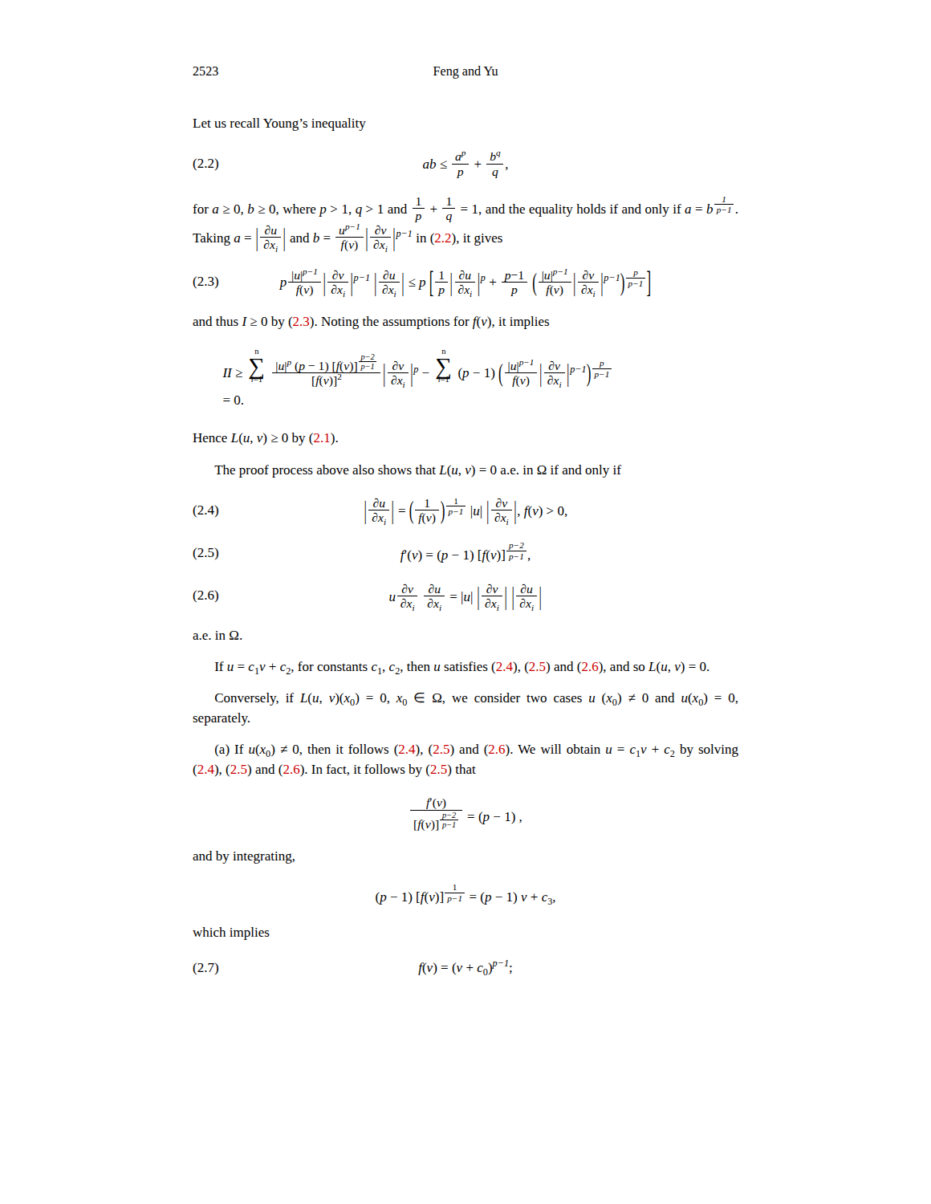2523
Feng and Yu
Let us recall Young’s inequality
(2.2)
ab ≤ ap p + bq q,
for a ≥ 0, b ≥ 0, where p > 1, q > 1 and 1 p + 1 q = 1, and the equality holds if and only if a = b1 p−1. Taking a = |∂u∂xi| and b = up−1 f(v)|∂v∂xi|p−1 in (2.2), it gives
(2.3)
p|u|p−1 f(v)|∂v∂xi|p−1 |∂u∂xi| ≤ p [1 p|∂u∂xi|p + p−1 p (|u|p−1 f(v)|∂v∂xi|p−1)pp−1]
and thus I ≥ 0 by (2.3). Noting the assumptions for f(v), it implies
II ≥ n∑i=1 |u|p (p − 1) [f(v)]p−2 p−1[f(v)]2|∂v∂xi|p − n∑i=1 (p − 1) (|u|p−1 f(v)|∂v∂xi|p−1)pp−1
= 0.
Hence L(u, v) ≥ 0 by (2.1).
The proof process above also shows that L(u, v) = 0 a.e. in Ω if and only if
(2.4)
|∂u∂xi| = (1 f(v))1 p−1 |u| |∂v∂xi|, f(v) > 0,
(2.5)
f′(v) = (p − 1) [f(v)]p−2 p−1,
(2.6)
u∂v∂xi ∂u∂xi = |u| |∂v∂xi| |∂u∂xi|
a.e. in Ω.
If u = c1v + c2, for constants c1, c2, then u satisfies (2.4), (2.5) and (2.6), and so L(u, v) = 0.
Conversely, if L(u, v)(x0) = 0, x0 ∈ Ω, we consider two cases u (x0) ≠ 0 and u(x0) = 0, separately.
(a) If u(x0) ≠ 0, then it follows (2.4), (2.5) and (2.6). We will obtain u = c1v + c2 by solving (2.4), (2.5) and (2.6). In fact, it follows by (2.5) that
f′(v)[f(v)]p−2 p−1 = (p − 1) ,
and by integrating,
(p − 1) [f(v)]1 p−1 = (p − 1) v + c3,
which implies
(2.7)
f(v) = (v + c0)p−1;